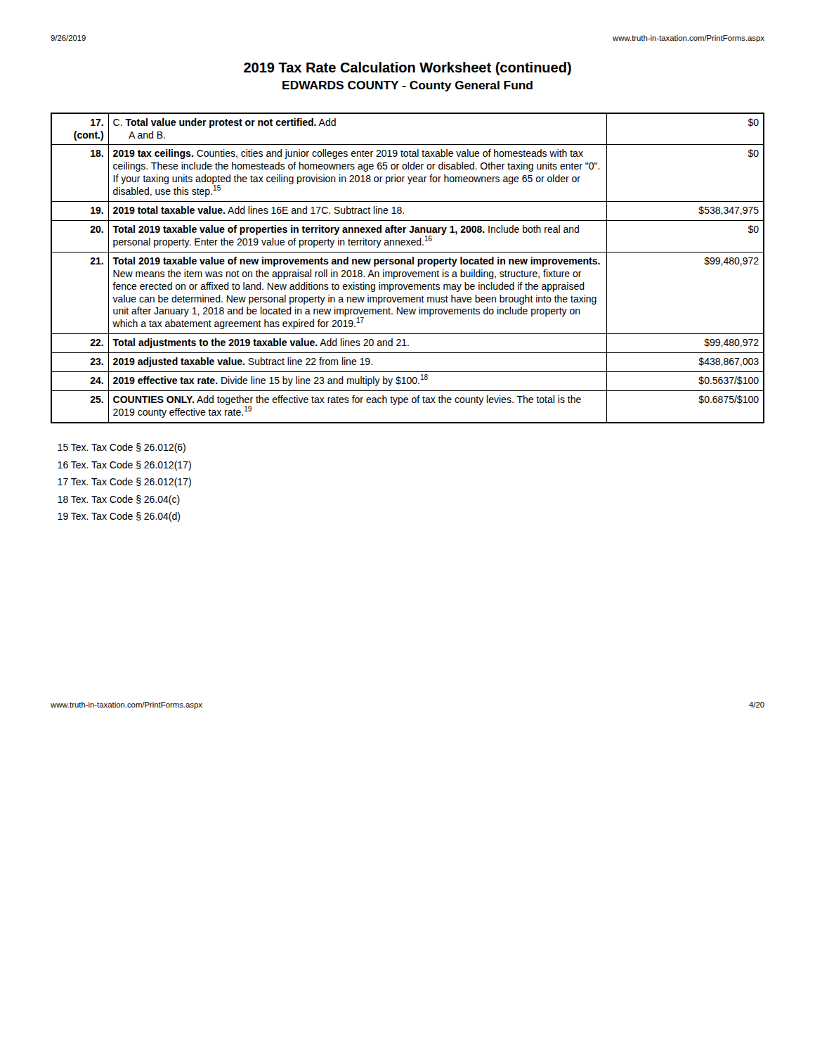9/26/2019 www.truth-in-taxation.com/PrintForms.aspx
2019 Tax Rate Calculation Worksheet (continued)
EDWARDS COUNTY - County General Fund
| 17. (cont.) | C. Total value under protest or not certified. Add A and B. | $0 |
| 18. | 2019 tax ceilings. Counties, cities and junior colleges enter 2019 total taxable value of homesteads with tax ceilings. These include the homesteads of homeowners age 65 or older or disabled. Other taxing units enter "0". If your taxing units adopted the tax ceiling provision in 2018 or prior year for homeowners age 65 or older or disabled, use this step. 15 | $0 |
| 19. | 2019 total taxable value. Add lines 16E and 17C. Subtract line 18. | $538,347,975 |
| 20. | Total 2019 taxable value of properties in territory annexed after January 1, 2008. Include both real and personal property. Enter the 2019 value of property in territory annexed. 16 | $0 |
| 21. | Total 2019 taxable value of new improvements and new personal property located in new improvements. New means the item was not on the appraisal roll in 2018. An improvement is a building, structure, fixture or fence erected on or affixed to land. New additions to existing improvements may be included if the appraised value can be determined. New personal property in a new improvement must have been brought into the taxing unit after January 1, 2018 and be located in a new improvement. New improvements do include property on which a tax abatement agreement has expired for 2019. 17 | $99,480,972 |
| 22. | Total adjustments to the 2019 taxable value. Add lines 20 and 21. | $99,480,972 |
| 23. | 2019 adjusted taxable value. Subtract line 22 from line 19. | $438,867,003 |
| 24. | 2019 effective tax rate. Divide line 15 by line 23 and multiply by $100. 18 | $0.5637/$100 |
| 25. | COUNTIES ONLY. Add together the effective tax rates for each type of tax the county levies. The total is the 2019 county effective tax rate. 19 | $0.6875/$100 |
15 Tex. Tax Code § 26.012(6)
16 Tex. Tax Code § 26.012(17)
17 Tex. Tax Code § 26.012(17)
18 Tex. Tax Code § 26.04(c)
19 Tex. Tax Code § 26.04(d)
www.truth-in-taxation.com/PrintForms.aspx 4/20